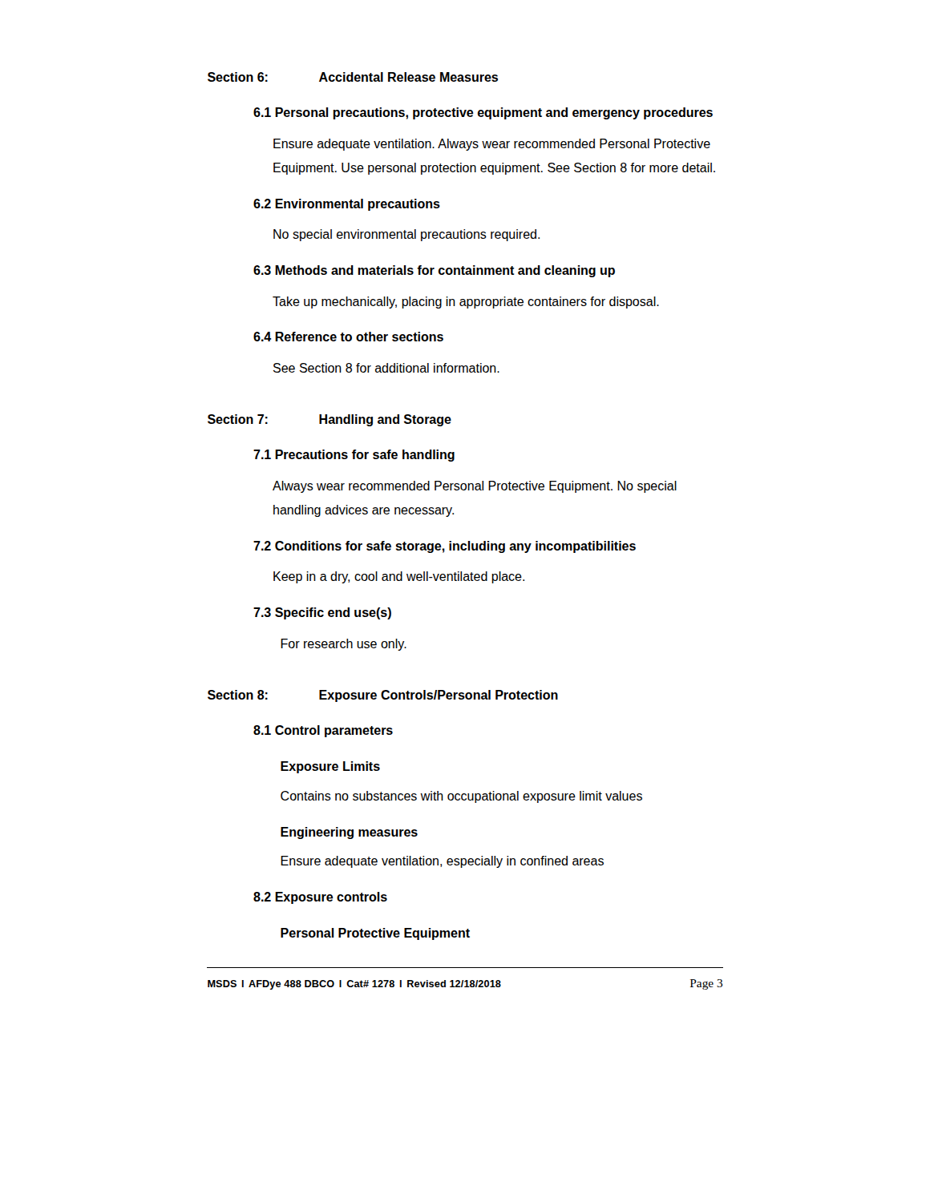Section 6: Accidental Release Measures
6.1 Personal precautions, protective equipment and emergency procedures
Ensure adequate ventilation. Always wear recommended Personal Protective Equipment. Use personal protection equipment. See Section 8 for more detail.
6.2 Environmental precautions
No special environmental precautions required.
6.3 Methods and materials for containment and cleaning up
Take up mechanically, placing in appropriate containers for disposal.
6.4 Reference to other sections
See Section 8 for additional information.
Section 7: Handling and Storage
7.1 Precautions for safe handling
Always wear recommended Personal Protective Equipment. No special handling advices are necessary.
7.2 Conditions for safe storage, including any incompatibilities
Keep in a dry, cool and well-ventilated place.
7.3 Specific end use(s)
For research use only.
Section 8: Exposure Controls/Personal Protection
8.1 Control parameters
Exposure Limits
Contains no substances with occupational exposure limit values
Engineering measures
Ensure adequate ventilation, especially in confined areas
8.2 Exposure controls
Personal Protective Equipment
MSDS l AFDye 488 DBCO l Cat# 1278 l Revised 12/18/2018
Page 3